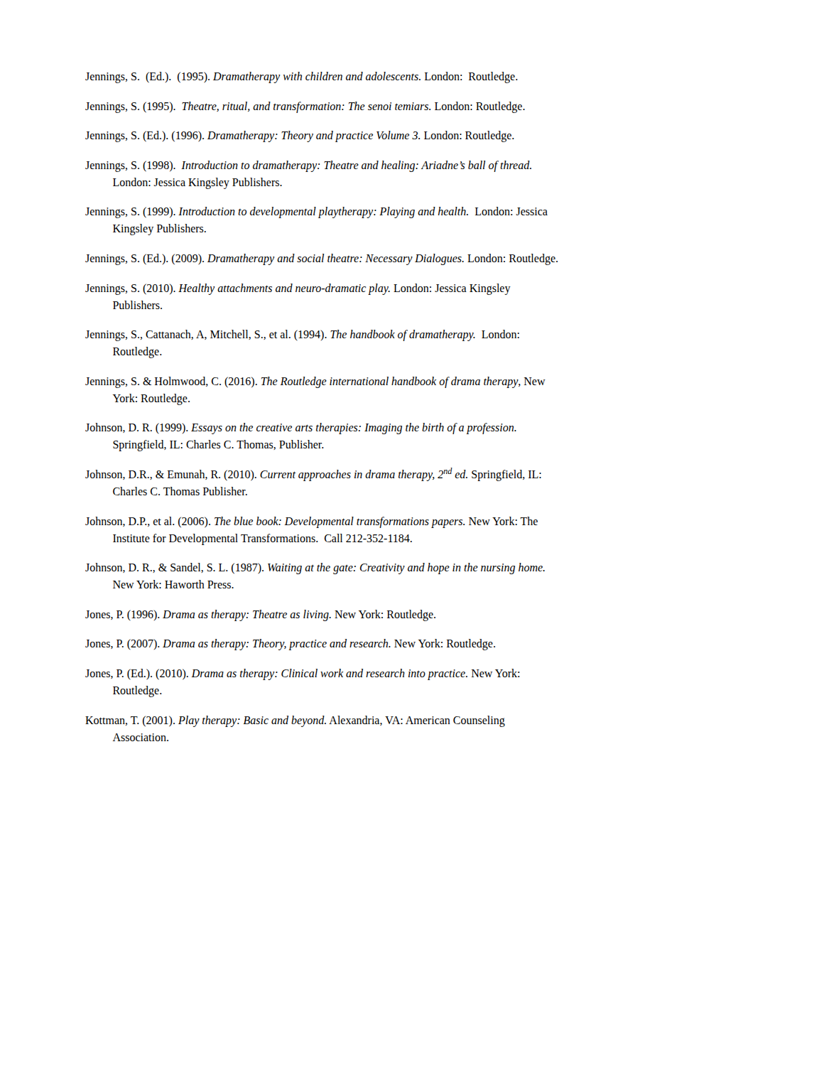Jennings, S. (Ed.). (1995). Dramatherapy with children and adolescents. London: Routledge.
Jennings, S. (1995). Theatre, ritual, and transformation: The senoi temiars. London: Routledge.
Jennings, S. (Ed.). (1996). Dramatherapy: Theory and practice Volume 3. London: Routledge.
Jennings, S. (1998). Introduction to dramatherapy: Theatre and healing: Ariadne’s ball of thread. London: Jessica Kingsley Publishers.
Jennings, S. (1999). Introduction to developmental playtherapy: Playing and health. London: Jessica Kingsley Publishers.
Jennings, S. (Ed.). (2009). Dramatherapy and social theatre: Necessary Dialogues. London: Routledge.
Jennings, S. (2010). Healthy attachments and neuro-dramatic play. London: Jessica Kingsley Publishers.
Jennings, S., Cattanach, A, Mitchell, S., et al. (1994). The handbook of dramatherapy. London: Routledge.
Jennings, S. & Holmwood, C. (2016). The Routledge international handbook of drama therapy, New York: Routledge.
Johnson, D. R. (1999). Essays on the creative arts therapies: Imaging the birth of a profession. Springfield, IL: Charles C. Thomas, Publisher.
Johnson, D.R., & Emunah, R. (2010). Current approaches in drama therapy, 2nd ed. Springfield, IL: Charles C. Thomas Publisher.
Johnson, D.P., et al. (2006). The blue book: Developmental transformations papers. New York: The Institute for Developmental Transformations. Call 212-352-1184.
Johnson, D. R., & Sandel, S. L. (1987). Waiting at the gate: Creativity and hope in the nursing home. New York: Haworth Press.
Jones, P. (1996). Drama as therapy: Theatre as living. New York: Routledge.
Jones, P. (2007). Drama as therapy: Theory, practice and research. New York: Routledge.
Jones, P. (Ed.). (2010). Drama as therapy: Clinical work and research into practice. New York: Routledge.
Kottman, T. (2001). Play therapy: Basic and beyond. Alexandria, VA: American Counseling Association.